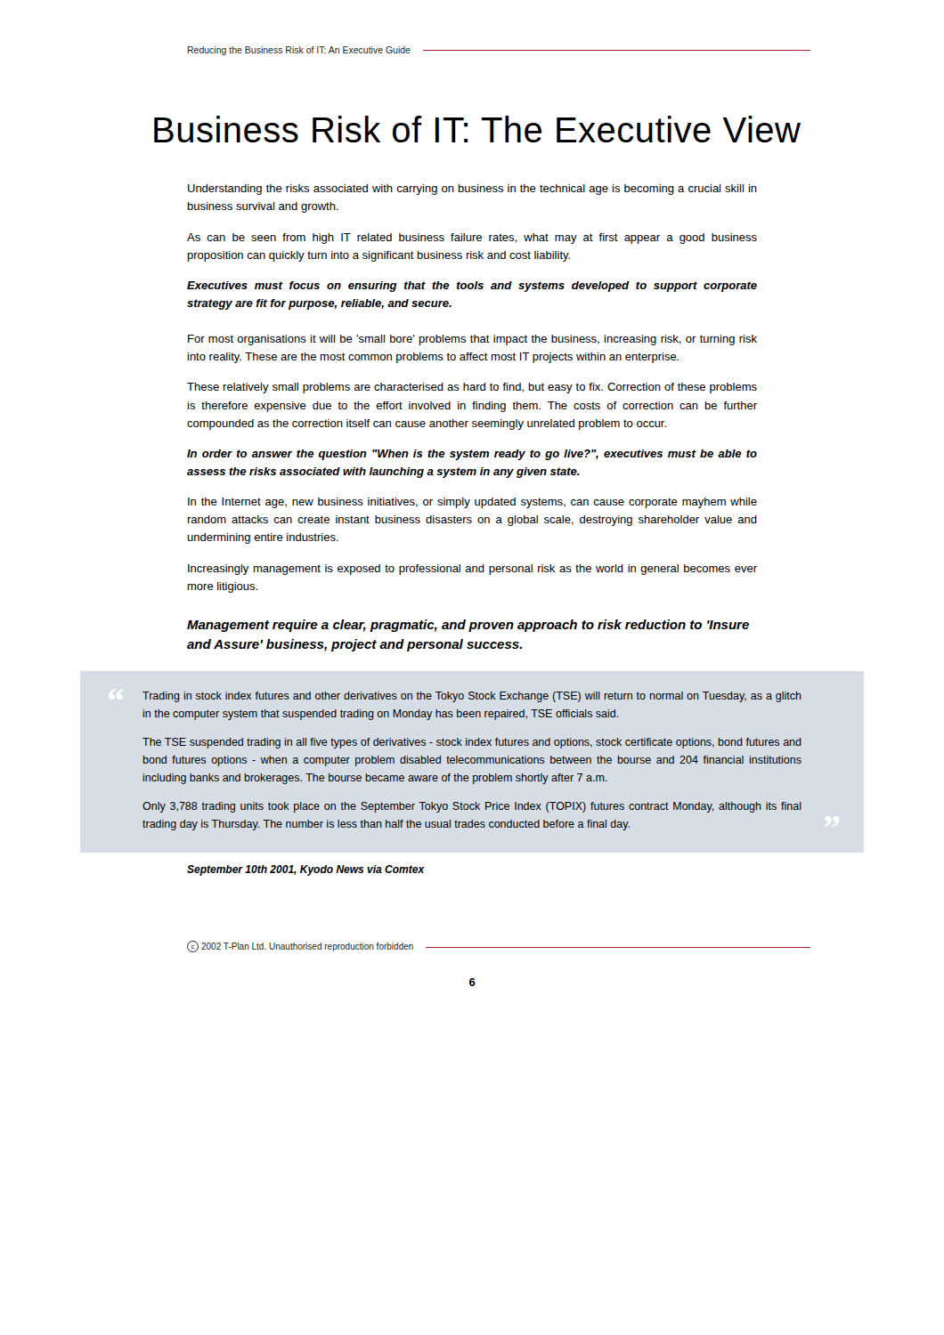Reducing the Business Risk of IT: An Executive Guide
Business Risk of IT: The Executive View
Understanding the risks associated with carrying on business in the technical age is becoming a crucial skill in business survival and growth.
As can be seen from high IT related business failure rates, what may at first appear a good business proposition can quickly turn into a significant business risk and cost liability.
Executives must focus on ensuring that the tools and systems developed to support corporate strategy are fit for purpose, reliable, and secure.
For most organisations it will be 'small bore' problems that impact the business, increasing risk, or turning risk into reality. These are the most common problems to affect most IT projects within an enterprise.
These relatively small problems are characterised as hard to find, but easy to fix. Correction of these problems is therefore expensive due to the effort involved in finding them. The costs of correction can be further compounded as the correction itself can cause another seemingly unrelated problem to occur.
In order to answer the question "When is the system ready to go live?", executives must be able to assess the risks associated with launching a system in any given state.
In the Internet age, new business initiatives, or simply updated systems, can cause corporate mayhem while random attacks can create instant business disasters on a global scale, destroying shareholder value and undermining entire industries.
Increasingly management is exposed to professional and personal risk as the world in general becomes ever more litigious.
Management require a clear, pragmatic, and proven approach to risk reduction to 'Insure and Assure' business, project and personal success.
“
Trading in stock index futures and other derivatives on the Tokyo Stock Exchange (TSE) will return to normal on Tuesday, as a glitch in the computer system that suspended trading on Monday has been repaired, TSE officials said.
The TSE suspended trading in all five types of derivatives - stock index futures and options, stock certificate options, bond futures and bond futures options - when a computer problem disabled telecommunications between the bourse and 204 financial institutions including banks and brokerages. The bourse became aware of the problem shortly after 7 a.m.
Only 3,788 trading units took place on the September Tokyo Stock Price Index (TOPIX) futures contract Monday, although its final trading day is Thursday. The number is less than half the usual trades conducted before a final day.
”
September 10th 2001, Kyodo News via Comtex
c2002 T-Plan Ltd. Unauthorised reproduction forbidden
6